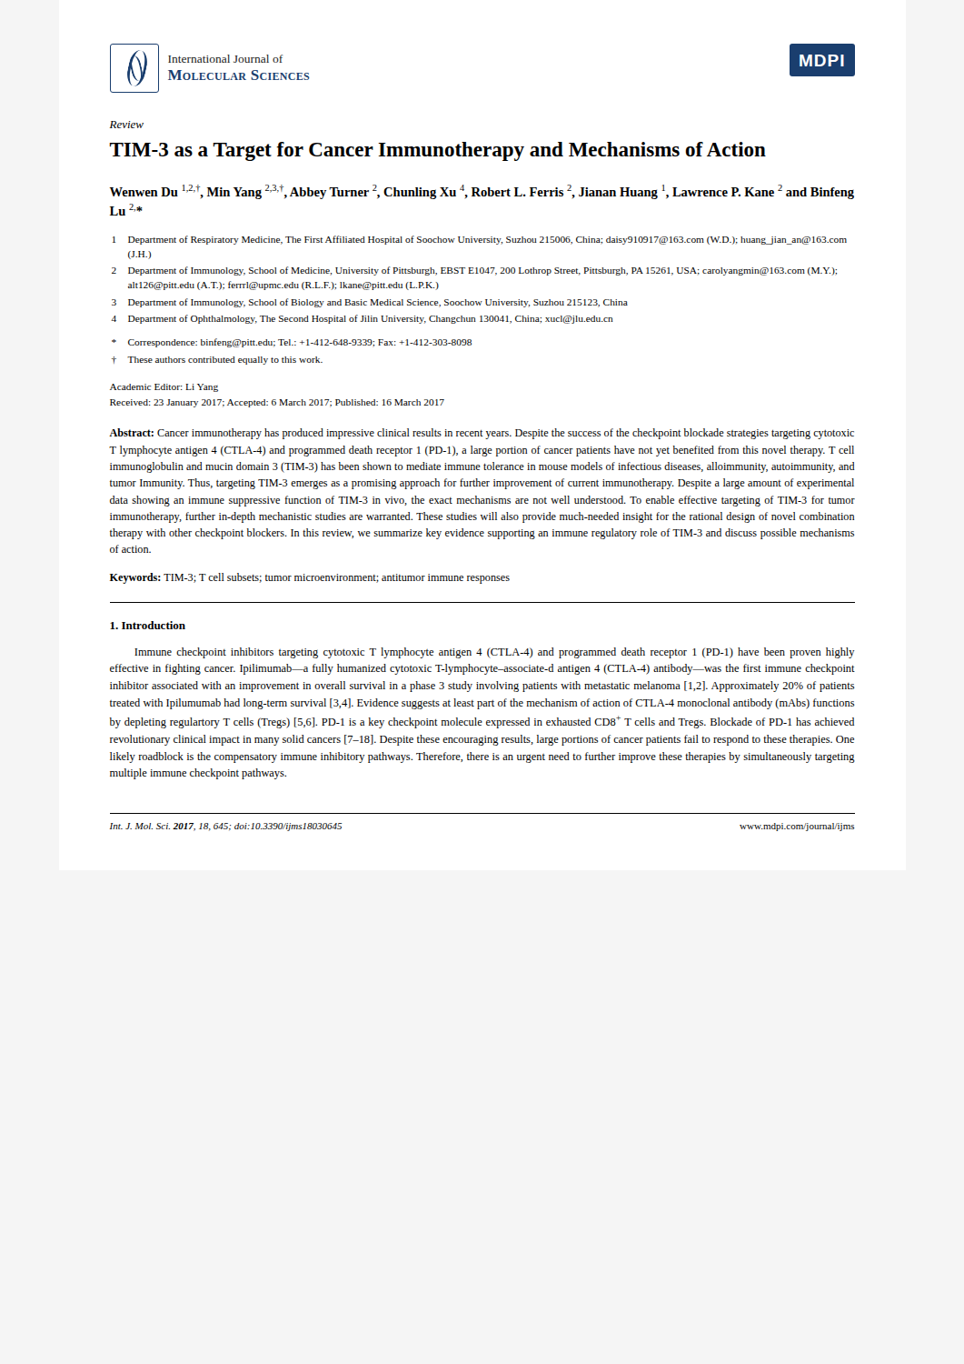International Journal of
Molecular Sciences
MDPI
Review
TIM-3 as a Target for Cancer Immunotherapy and Mechanisms of Action
Wenwen Du 1,2,†, Min Yang 2,3,†, Abbey Turner 2, Chunling Xu 4, Robert L. Ferris 2, Jianan Huang 1, Lawrence P. Kane 2 and Binfeng Lu 2,*
1 Department of Respiratory Medicine, The First Affiliated Hospital of Soochow University, Suzhou 215006, China; daisy910917@163.com (W.D.); huang_jian_an@163.com (J.H.)
2 Department of Immunology, School of Medicine, University of Pittsburgh, EBST E1047, 200 Lothrop Street, Pittsburgh, PA 15261, USA; carolyangmin@163.com (M.Y.); alt126@pitt.edu (A.T.); ferrrl@upmc.edu (R.L.F.); lkane@pitt.edu (L.P.K.)
3 Department of Immunology, School of Biology and Basic Medical Science, Soochow University, Suzhou 215123, China
4 Department of Ophthalmology, The Second Hospital of Jilin University, Changchun 130041, China; xucl@jlu.edu.cn
*Correspondence: binfeng@pitt.edu; Tel.: +1-412-648-9339; Fax: +1-412-303-8098
†These authors contributed equally to this work.
Academic Editor: Li Yang
Received: 23 January 2017; Accepted: 6 March 2017; Published: 16 March 2017
Abstract: Cancer immunotherapy has produced impressive clinical results in recent years. Despite the success of the checkpoint blockade strategies targeting cytotoxic T lymphocyte antigen 4 (CTLA-4) and programmed death receptor 1 (PD-1), a large portion of cancer patients have not yet benefited from this novel therapy. T cell immunoglobulin and mucin domain 3 (TIM-3) has been shown to mediate immune tolerance in mouse models of infectious diseases, alloimmunity, autoimmunity, and tumor Immunity. Thus, targeting TIM-3 emerges as a promising approach for further improvement of current immunotherapy. Despite a large amount of experimental data showing an immune suppressive function of TIM-3 in vivo, the exact mechanisms are not well understood. To enable effective targeting of TIM-3 for tumor immunotherapy, further in-depth mechanistic studies are warranted. These studies will also provide much-needed insight for the rational design of novel combination therapy with other checkpoint blockers. In this review, we summarize key evidence supporting an immune regulatory role of TIM-3 and discuss possible mechanisms of action.
Keywords: TIM-3; T cell subsets; tumor microenvironment; antitumor immune responses
1. Introduction
Immune checkpoint inhibitors targeting cytotoxic T lymphocyte antigen 4 (CTLA-4) and programmed death receptor 1 (PD-1) have been proven highly effective in fighting cancer. Ipilimumab—a fully humanized cytotoxic T-lymphocyte–associate-d antigen 4 (CTLA-4) antibody—was the first immune checkpoint inhibitor associated with an improvement in overall survival in a phase 3 study involving patients with metastatic melanoma [1,2]. Approximately 20% of patients treated with Ipilumumab had long-term survival [3,4]. Evidence suggests at least part of the mechanism of action of CTLA-4 monoclonal antibody (mAbs) functions by depleting regulartory T cells (Tregs) [5,6]. PD-1 is a key checkpoint molecule expressed in exhausted CD8+ T cells and Tregs. Blockade of PD-1 has achieved revolutionary clinical impact in many solid cancers [7–18]. Despite these encouraging results, large portions of cancer patients fail to respond to these therapies. One likely roadblock is the compensatory immune inhibitory pathways. Therefore, there is an urgent need to further improve these therapies by simultaneously targeting multiple immune checkpoint pathways.
Int. J. Mol. Sci. 2017, 18, 645; doi:10.3390/ijms18030645
www.mdpi.com/journal/ijms